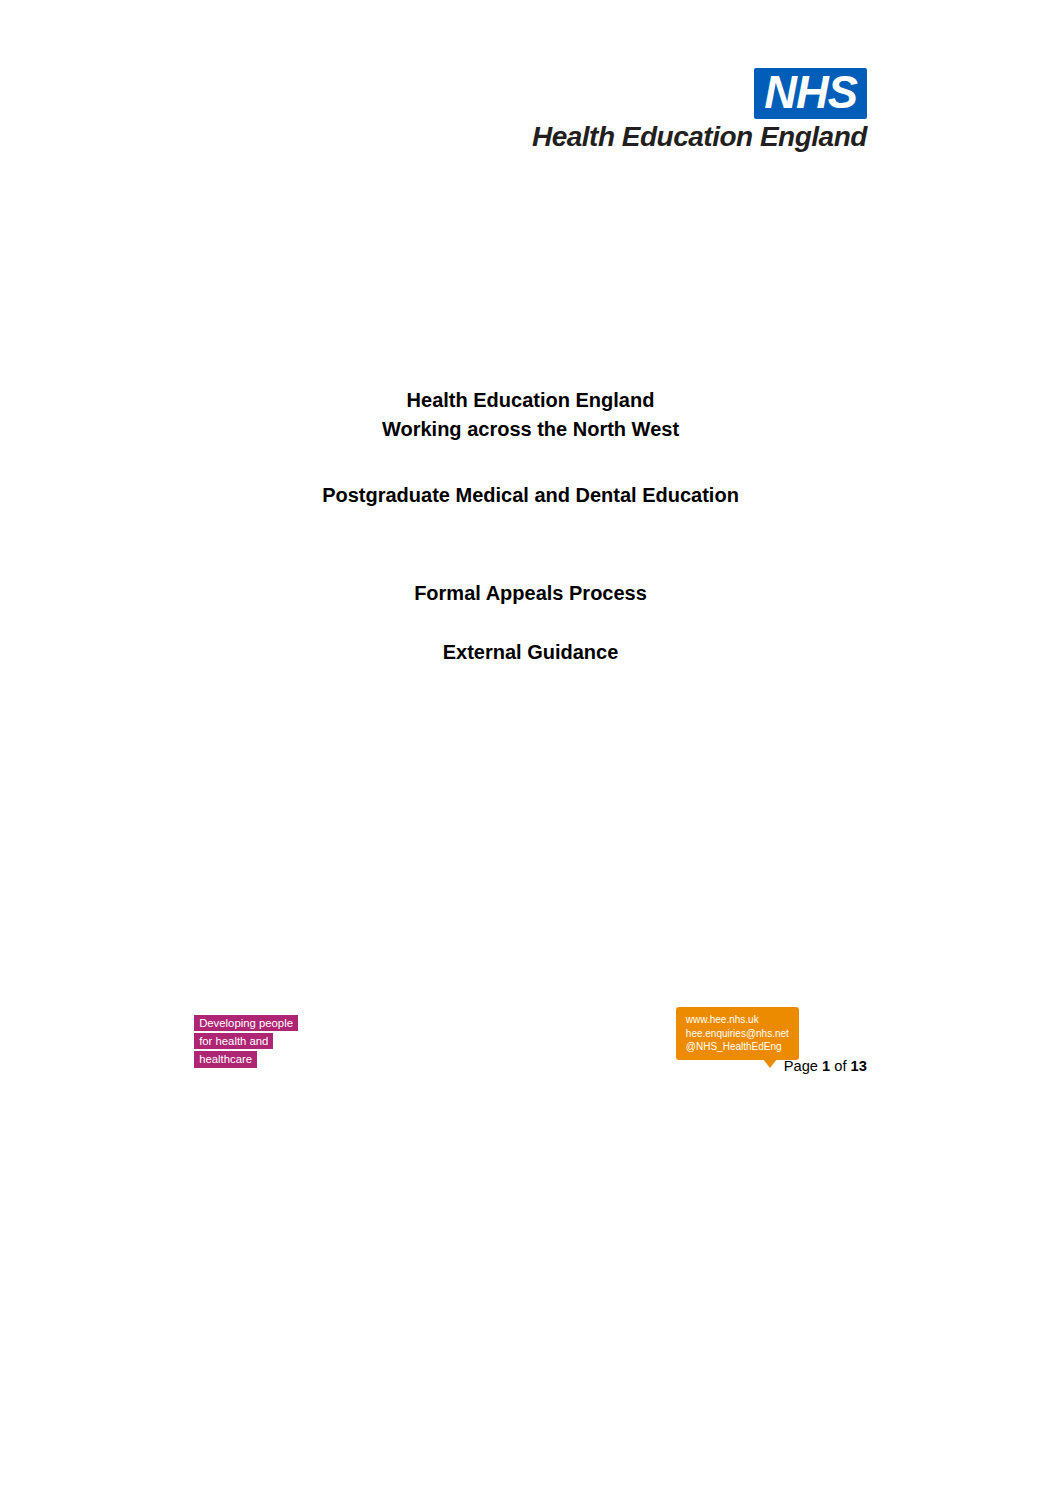NHS Health Education England
Health Education England
Working across the North West
Postgraduate Medical and Dental Education
Formal Appeals Process
External Guidance
Developing people
for health and
healthcare
www.hee.nhs.uk
hee.enquiries@nhs.net
@NHS_HealthEdEng
Page 1 of 13